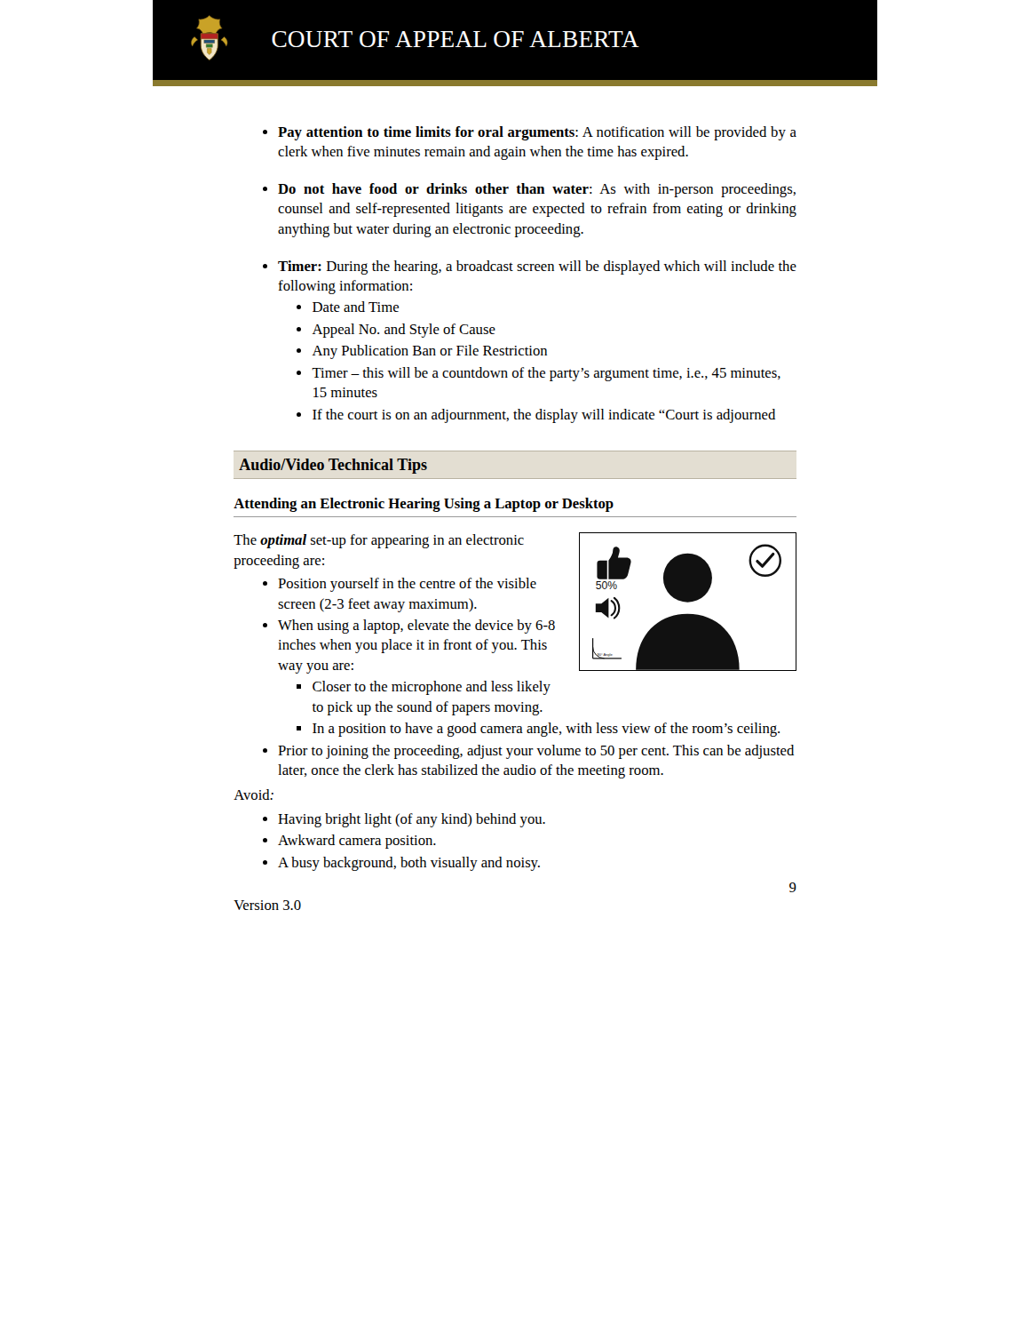COURT OF APPEAL OF ALBERTA
Pay attention to time limits for oral arguments: A notification will be provided by a clerk when five minutes remain and again when the time has expired.
Do not have food or drinks other than water: As with in-person proceedings, counsel and self-represented litigants are expected to refrain from eating or drinking anything but water during an electronic proceeding.
Timer: During the hearing, a broadcast screen will be displayed which will include the following information:
Date and Time
Appeal No. and Style of Cause
Any Publication Ban or File Restriction
Timer – this will be a countdown of the party’s argument time, i.e., 45 minutes, 15 minutes
If the court is on an adjournment, the display will indicate “Court is adjourned
Audio/Video Technical Tips
Attending an Electronic Hearing Using a Laptop or Desktop
50% 90° Angle
The optimal set-up for appearing in an electronic proceeding are:
Position yourself in the centre of the visible screen (2-3 feet away maximum).
When using a laptop, elevate the device by 6-8 inches when you place it in front of you. This way you are:
Closer to the microphone and less likely to pick up the sound of papers moving.
In a position to have a good camera angle, with less view of the room’s ceiling.
Prior to joining the proceeding, adjust your volume to 50 per cent. This can be adjusted later, once the clerk has stabilized the audio of the meeting room.
Avoid:
Having bright light (of any kind) behind you.
Awkward camera position.
A busy background, both visually and noisy.
9
Version 3.0